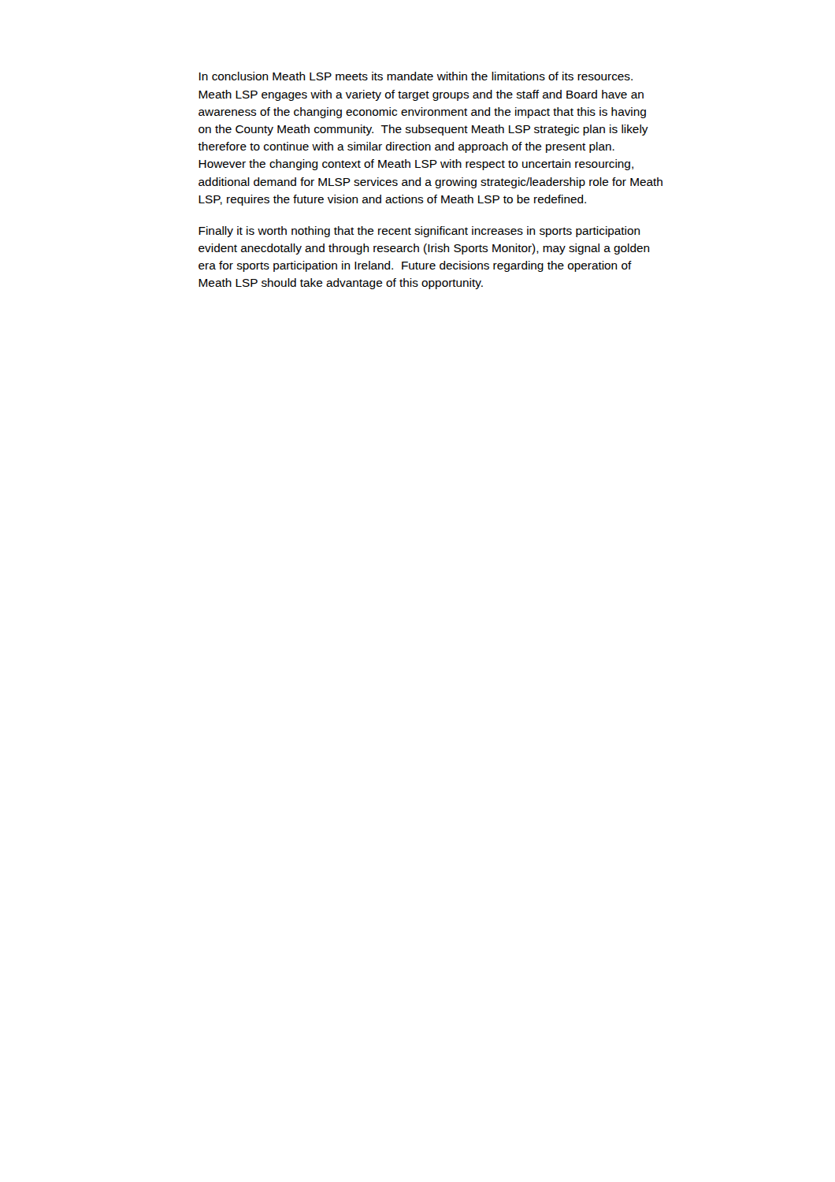In conclusion Meath LSP meets its mandate within the limitations of its resources. Meath LSP engages with a variety of target groups and the staff and Board have an awareness of the changing economic environment and the impact that this is having on the County Meath community. The subsequent Meath LSP strategic plan is likely therefore to continue with a similar direction and approach of the present plan. However the changing context of Meath LSP with respect to uncertain resourcing, additional demand for MLSP services and a growing strategic/leadership role for Meath LSP, requires the future vision and actions of Meath LSP to be redefined.
Finally it is worth nothing that the recent significant increases in sports participation evident anecdotally and through research (Irish Sports Monitor), may signal a golden era for sports participation in Ireland. Future decisions regarding the operation of Meath LSP should take advantage of this opportunity.